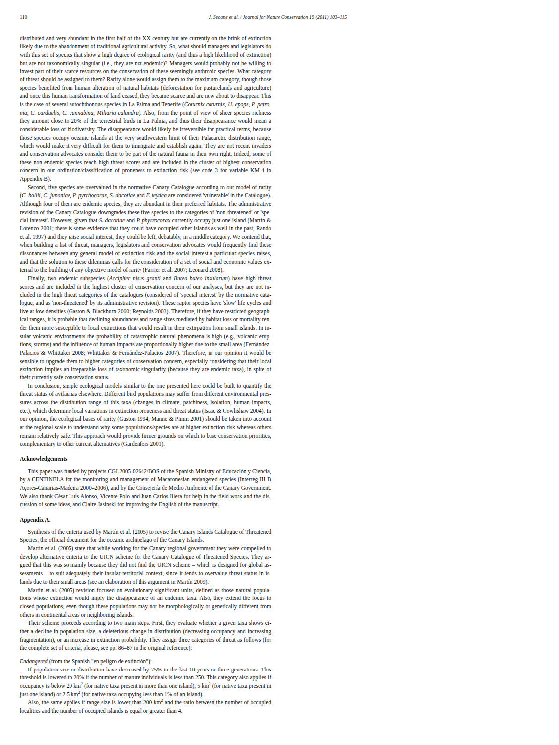110 J. Seoane et al. / Journal for Nature Conservation 19 (2011) 103–115
distributed and very abundant in the first half of the XX century but are currently on the brink of extinction likely due to the abandonment of traditional agricultural activity. So, what should managers and legislators do with this set of species that show a high degree of ecological rarity (and thus a high likelihood of extinction) but are not taxonomically singular (i.e., they are not endemic)? Managers would probably not be willing to invest part of their scarce resources on the conservation of these seemingly anthropic species. What category of threat should be assigned to them? Rarity alone would assign them to the maximum category, though those species benefited from human alteration of natural habitats (deforestation for pasturelands and agriculture) and once this human transformation of land ceased, they became scarce and are now about to disappear. This is the case of several autochthonous species in La Palma and Tenerife (Coturnix coturnix, U. epops, P. petronia, C. carduelis, C. cannabina, Miliaria calandra). Also, from the point of view of sheer species richness they amount close to 20% of the terrestrial birds in La Palma, and thus their disappearance would mean a considerable loss of biodiversity. The disappearance would likely be irreversible for practical terms, because those species occupy oceanic islands at the very southwestern limit of their Palaearctic distribution range, which would make it very difficult for them to immigrate and establish again. They are not recent invaders and conservation advocates consider them to be part of the natural fauna in their own right. Indeed, some of these non-endemic species reach high threat scores and are included in the cluster of highest conservation concern in our ordination/classification of proneness to extinction risk (see code 3 for variable KM-4 in Appendix B).
Second, five species are overvalued in the normative Canary Catalogue according to our model of rarity (C. bollii, C. junoniae, P. pyrrhocorax, S. dacotiae and F. teydea are considered 'vulnerable' in the Catalogue). Although four of them are endemic species, they are abundant in their preferred habitats. The administrative revision of the Canary Catalogue downgrades these five species to the categories of 'non-threatened' or 'special interest'. However, given that S. dacotiae and P. phyrrocorax currently occupy just one island (Martín & Lorenzo 2001; there is some evidence that they could have occupied other islands as well in the past, Rando et al. 1997) and they raise social interest, they could be left, debatably, in a middle category. We contend that, when building a list of threat, managers, legislators and conservation advocates would frequently find these dissonances between any general model of extinction risk and the social interest a particular species raises, and that the solution to these dilemmas calls for the consideration of a set of social and economic values external to the building of any objective model of rarity (Farrier et al. 2007; Leonard 2008).
Finally, two endemic subspecies (Accipiter nisus granti and Buteo buteo insularum) have high threat scores and are included in the highest cluster of conservation concern of our analyses, but they are not included in the high threat categories of the catalogues (considered of 'special interest' by the normative catalogue, and as 'non-threatened' by its administrative revision). These raptor species have 'slow' life cycles and live at low densities (Gaston & Blackburn 2000; Reynolds 2003). Therefore, if they have restricted geographical ranges, it is probable that declining abundances and range sizes mediated by habitat loss or mortality render them more susceptible to local extinctions that would result in their extirpation from small islands. In insular volcanic environments the probability of catastrophic natural phenomena is high (e.g., volcanic eruptions, storms) and the influence of human impacts are proportionally higher due to the small area (Fernández-Palacios & Whittaker 2008; Whittaker & Fernández-Palacios 2007). Therefore, in our opinion it would be sensible to upgrade them to higher categories of conservation concern, especially considering that their local extinction implies an irreparable loss of taxonomic singularity (because they are endemic taxa), in spite of their currently safe conservation status.
In conclusion, simple ecological models similar to the one presented here could be built to quantify the threat status of avifaunas elsewhere. Different bird populations may suffer from different environmental pressures across the distribution range of this taxa (changes in climate, patchiness, isolation, human impacts, etc.), which determine local variations in extinction proneness and threat status (Isaac & Cowlishaw 2004). In our opinion, the ecological bases of rarity (Gaston 1994; Manne & Pimm 2001) should be taken into account at the regional scale to understand why some populations/species are at higher extinction risk whereas others remain relatively safe. This approach would provide firmer grounds on which to base conservation priorities, complementary to other current alternatives (Gärdenfors 2001).
Acknowledgements
This paper was funded by projects CGL2005-02642/BOS of the Spanish Ministry of Educación y Ciencia, by a CENTINELA for the monitoring and management of Macaronesian endangered species (Interreg III-B Açores-Canarias-Madeira 2000–2006), and by the Consejería de Medio Ambiente of the Canary Government. We also thank César Luis Alonso, Vicente Polo and Juan Carlos Illera for help in the field work and the discussion of some ideas, and Claire Jasinski for improving the English of the manuscript.
Appendix A.
Synthesis of the criteria used by Martín et al. (2005) to revise the Canary Islands Catalogue of Threatened Species, the official document for the oceanic archipelago of the Canary Islands.
Martín et al. (2005) state that while working for the Canary regional government they were compelled to develop alternative criteria to the UICN scheme for the Canary Catalogue of Threatened Species. They argued that this was so mainly because they did not find the UICN scheme – which is designed for global assessments – to suit adequately their insular territorial context, since it tends to overvalue threat status in islands due to their small areas (see an elaboration of this argument in Martín 2009).
Martín et al. (2005) revision focused on evolutionary significant units, defined as those natural populations whose extinction would imply the disappearance of an endemic taxa. Also, they extend the focus to closed populations, even though these populations may not be morphologically or genetically different from others in continental areas or neighboring islands.
Their scheme proceeds according to two main steps. First, they evaluate whether a given taxa shows either a decline in population size, a deleterious change in distribution (decreasing occupancy and increasing fragmentation), or an increase in extinction probability. They assign three categories of threat as follows (for the complete set of criteria, please, see pp. 86–87 in the original reference):
Endangered (from the Spanish "en peligro de extinción"):
If population size or distribution have decreased by 75% in the last 10 years or three generations. This threshold is lowered to 20% if the number of mature individuals is less than 250. This category also applies if occupancy is below 20 km2 (for native taxa present in more than one island), 5 km2 (for native taxa present in just one island) or 2.5 km2 (for native taxa occupying less than 1% of an island).
Also, the same applies if range size is lower than 200 km2 and the ratio between the number of occupied localities and the number of occupied islands is equal or greater than 4.